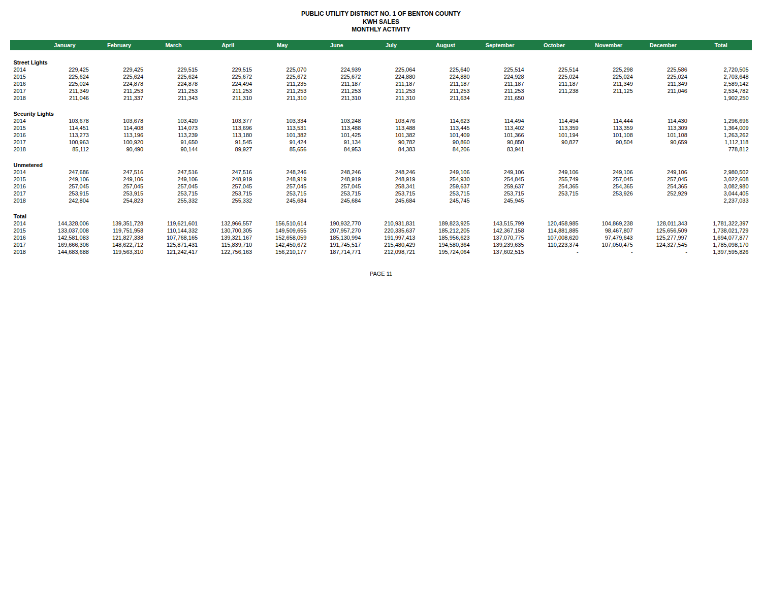PUBLIC UTILITY DISTRICT NO. 1 OF BENTON COUNTY
KWH SALES
MONTHLY ACTIVITY
| | January | February | March | April | May | June | July | August | September | October | November | December | Total |
| --- | --- | --- | --- | --- | --- | --- | --- | --- | --- | --- | --- | --- | --- |
| Street Lights |
| 2014 | 229,425 | 229,425 | 229,515 | 229,515 | 225,070 | 224,939 | 225,064 | 225,640 | 225,514 | 225,514 | 225,298 | 225,586 | 2,720,505 |
| 2015 | 225,624 | 225,624 | 225,624 | 225,672 | 225,672 | 225,672 | 224,880 | 224,880 | 224,928 | 225,024 | 225,024 | 225,024 | 2,703,648 |
| 2016 | 225,024 | 224,878 | 224,878 | 224,494 | 211,235 | 211,187 | 211,187 | 211,187 | 211,187 | 211,187 | 211,349 | 211,349 | 2,589,142 |
| 2017 | 211,349 | 211,253 | 211,253 | 211,253 | 211,253 | 211,253 | 211,253 | 211,253 | 211,253 | 211,238 | 211,125 | 211,046 | 2,534,782 |
| 2018 | 211,046 | 211,337 | 211,343 | 211,310 | 211,310 | 211,310 | 211,310 | 211,634 | 211,650 | | | | 1,902,250 |
| Security Lights |
| 2014 | 103,678 | 103,678 | 103,420 | 103,377 | 103,334 | 103,248 | 103,476 | 114,623 | 114,494 | 114,494 | 114,444 | 114,430 | 1,296,696 |
| 2015 | 114,451 | 114,408 | 114,073 | 113,696 | 113,531 | 113,488 | 113,488 | 113,445 | 113,402 | 113,359 | 113,359 | 113,309 | 1,364,009 |
| 2016 | 113,273 | 113,196 | 113,239 | 113,180 | 101,382 | 101,425 | 101,382 | 101,409 | 101,366 | 101,194 | 101,108 | 101,108 | 1,263,262 |
| 2017 | 100,963 | 100,920 | 91,650 | 91,545 | 91,424 | 91,134 | 90,782 | 90,860 | 90,850 | 90,827 | 90,504 | 90,659 | 1,112,118 |
| 2018 | 85,112 | 90,490 | 90,144 | 89,927 | 85,656 | 84,953 | 84,383 | 84,206 | 83,941 | | | | 778,812 |
| Unmetered |
| 2014 | 247,686 | 247,516 | 247,516 | 247,516 | 248,246 | 248,246 | 248,246 | 249,106 | 249,106 | 249,106 | 249,106 | 249,106 | 2,980,502 |
| 2015 | 249,106 | 249,106 | 249,106 | 248,919 | 248,919 | 248,919 | 248,919 | 254,930 | 254,845 | 255,749 | 257,045 | 257,045 | 3,022,608 |
| 2016 | 257,045 | 257,045 | 257,045 | 257,045 | 257,045 | 257,045 | 258,341 | 259,637 | 259,637 | 254,365 | 254,365 | 254,365 | 3,082,980 |
| 2017 | 253,915 | 253,915 | 253,715 | 253,715 | 253,715 | 253,715 | 253,715 | 253,715 | 253,715 | 253,715 | 253,926 | 252,929 | 3,044,405 |
| 2018 | 242,804 | 254,823 | 255,332 | 255,332 | 245,684 | 245,684 | 245,684 | 245,745 | 245,945 | | | | 2,237,033 |
| Total |
| 2014 | 144,328,006 | 139,351,728 | 119,621,601 | 132,966,557 | 156,510,614 | 190,932,770 | 210,931,831 | 189,823,925 | 143,515,799 | 120,458,985 | 104,869,238 | 128,011,343 | 1,781,322,397 |
| 2015 | 133,037,008 | 119,751,958 | 110,144,332 | 130,700,305 | 149,509,655 | 207,957,270 | 220,335,637 | 185,212,205 | 142,367,158 | 114,881,885 | 98,467,807 | 125,656,509 | 1,738,021,729 |
| 2016 | 142,581,083 | 121,827,338 | 107,768,165 | 139,321,167 | 152,658,059 | 185,130,994 | 191,997,413 | 185,956,623 | 137,070,775 | 107,008,620 | 97,479,643 | 125,277,997 | 1,694,077,877 |
| 2017 | 169,666,306 | 148,622,712 | 125,871,431 | 115,839,710 | 142,450,672 | 191,745,517 | 215,480,429 | 194,580,364 | 139,239,635 | 110,223,374 | 107,050,475 | 124,327,545 | 1,785,098,170 |
| 2018 | 144,683,688 | 119,563,310 | 121,242,417 | 122,756,163 | 156,210,177 | 187,714,771 | 212,098,721 | 195,724,064 | 137,602,515 | - | - | - | 1,397,595,826 |
PAGE 11